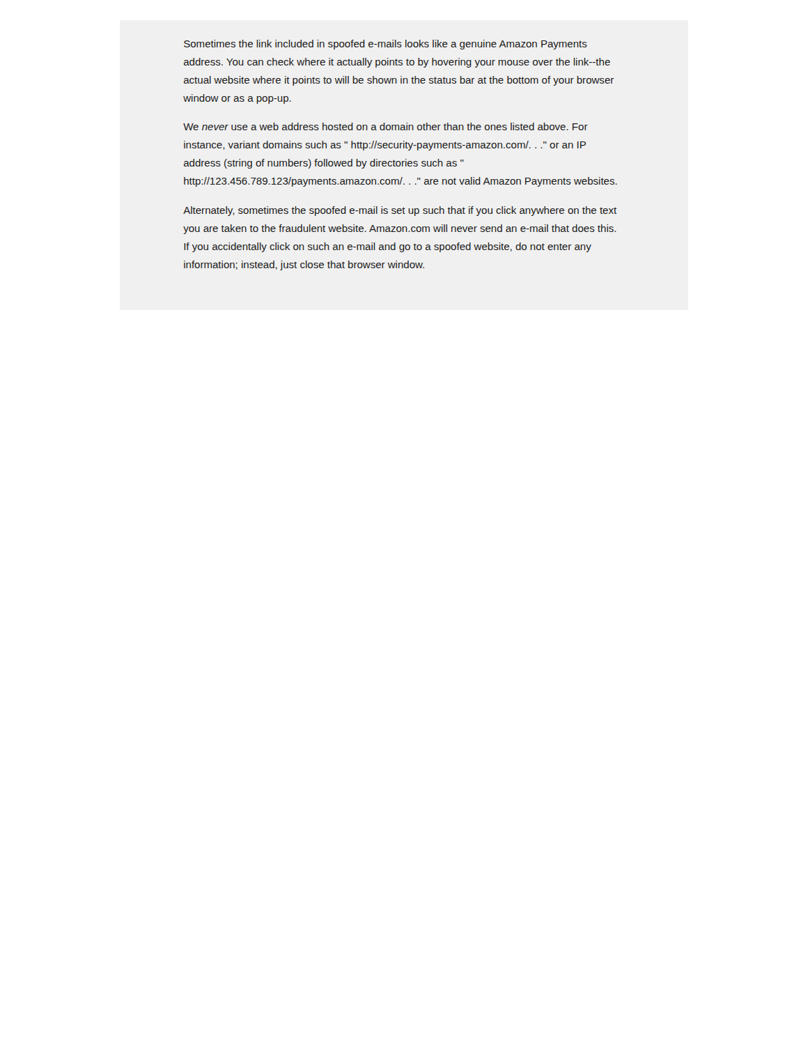Sometimes the link included in spoofed e-mails looks like a genuine Amazon Payments address. You can check where it actually points to by hovering your mouse over the link--the actual website where it points to will be shown in the status bar at the bottom of your browser window or as a pop-up.
We never use a web address hosted on a domain other than the ones listed above. For instance, variant domains such as " http://security-payments-amazon.com/. . ." or an IP address (string of numbers) followed by directories such as " http://123.456.789.123/payments.amazon.com/. . ." are not valid Amazon Payments websites.
Alternately, sometimes the spoofed e-mail is set up such that if you click anywhere on the text you are taken to the fraudulent website. Amazon.com will never send an e-mail that does this. If you accidentally click on such an e-mail and go to a spoofed website, do not enter any information; instead, just close that browser window.